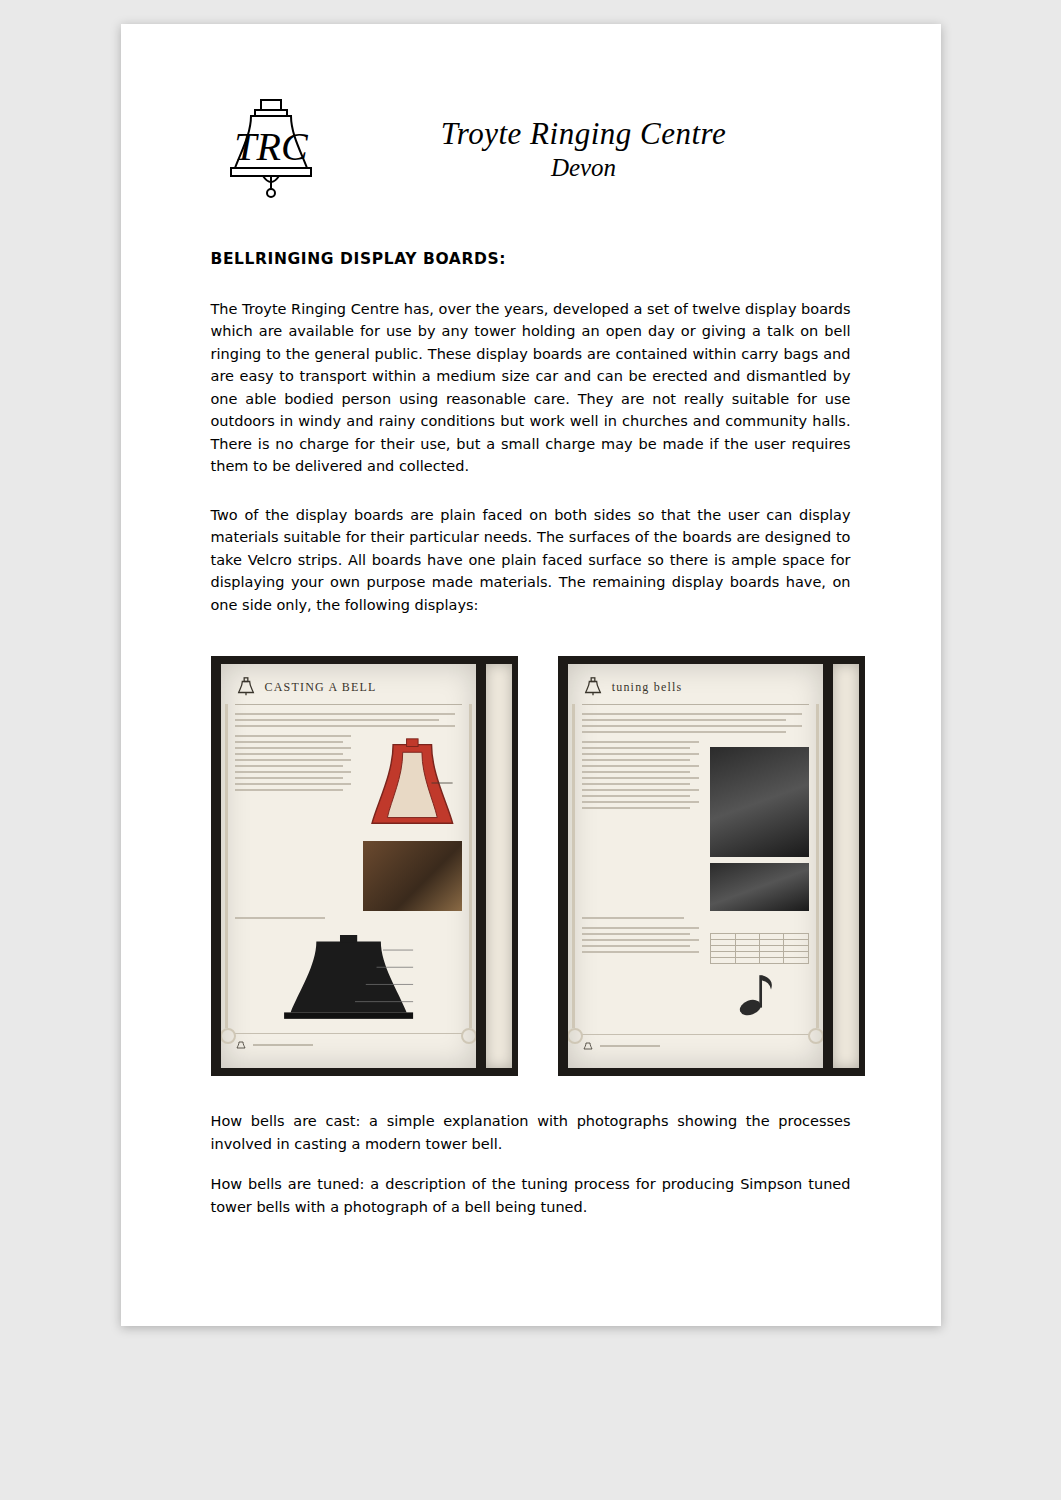TRC
Troyte Ringing Centre
Devon
BELLRINGING DISPLAY BOARDS:
The Troyte Ringing Centre has, over the years, developed a set of twelve display boards which are available for use by any tower holding an open day or giving a talk on bell ringing to the general public. These display boards are contained within carry bags and are easy to transport within a medium size car and can be erected and dismantled by one able bodied person using reasonable care. They are not really suitable for use outdoors in windy and rainy conditions but work well in churches and community halls. There is no charge for their use, but a small charge may be made if the user requires them to be delivered and collected.
Two of the display boards are plain faced on both sides so that the user can display materials suitable for their particular needs. The surfaces of the boards are designed to take Velcro strips. All boards have one plain faced surface so there is ample space for displaying your own purpose made materials. The remaining display boards have, on one side only, the following displays:
CASTING A BELL
tuning bells
How bells are cast: a simple explanation with photographs showing the processes involved in casting a modern tower bell.
How bells are tuned: a description of the tuning process for producing Simpson tuned tower bells with a photograph of a bell being tuned.